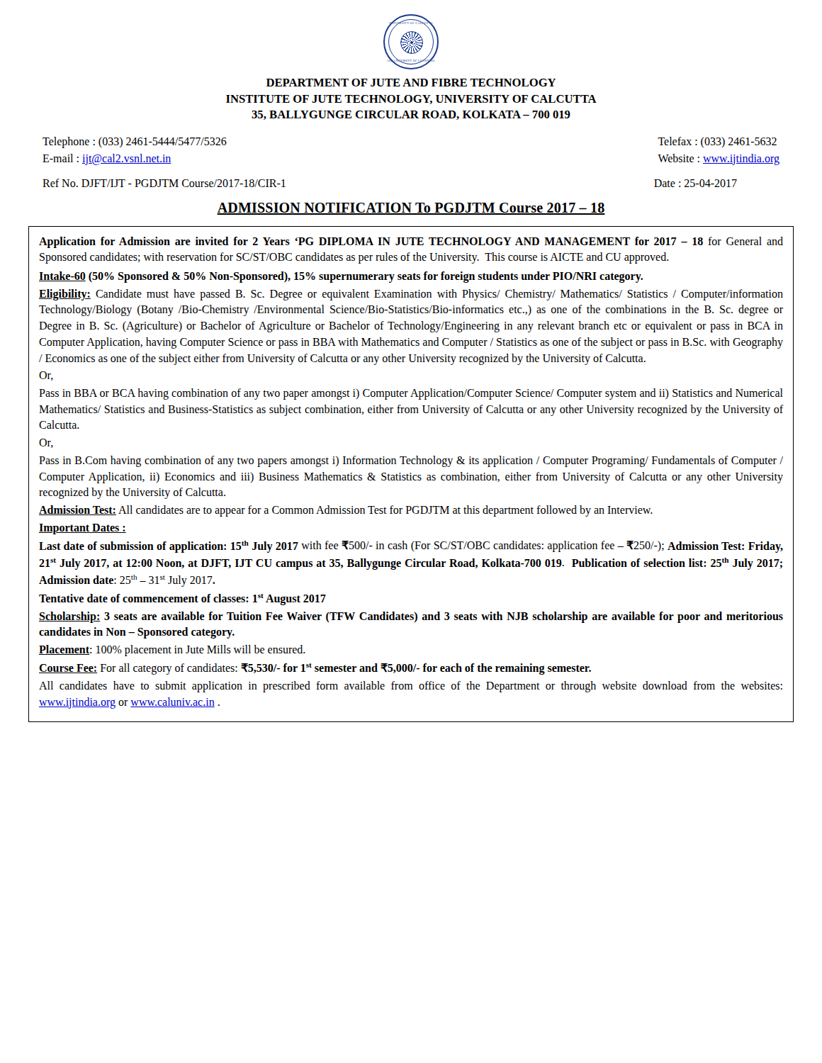UNIVERSITY OF CALCUTTA
ADVANCEMENT OF LEARNING
DEPARTMENT OF JUTE AND FIBRE TECHNOLOGY
INSTITUTE OF JUTE TECHNOLOGY, UNIVERSITY OF CALCUTTA
35, BALLYGUNGE CIRCULAR ROAD, KOLKATA – 700 019
Telephone : (033) 2461-5444/5477/5326
E-mail : ijt@cal2.vsnl.net.in
Telefax : (033) 2461-5632
Website : www.ijtindia.org
Ref No. DJFT/IJT - PGDJTM Course/2017-18/CIR-1
Date : 25-04-2017
ADMISSION NOTIFICATION To PGDJTM Course 2017 – 18
Application for Admission are invited for 2 Years ‘PG DIPLOMA IN JUTE TECHNOLOGY AND MANAGEMENT for 2017 – 18 for General and Sponsored candidates; with reservation for SC/ST/OBC candidates as per rules of the University. This course is AICTE and CU approved.
Intake-60 (50% Sponsored & 50% Non-Sponsored), 15% supernumerary seats for foreign students under PIO/NRI category.
Eligibility: Candidate must have passed B. Sc. Degree or equivalent Examination with Physics/ Chemistry/ Mathematics/ Statistics / Computer/information Technology/Biology (Botany /Bio-Chemistry /Environmental Science/Bio-Statistics/Bio-informatics etc.,) as one of the combinations in the B. Sc. degree or Degree in B. Sc. (Agriculture) or Bachelor of Agriculture or Bachelor of Technology/Engineering in any relevant branch etc or equivalent or pass in BCA in Computer Application, having Computer Science or pass in BBA with Mathematics and Computer / Statistics as one of the subject or pass in B.Sc. with Geography / Economics as one of the subject either from University of Calcutta or any other University recognized by the University of Calcutta.
Or,
Pass in BBA or BCA having combination of any two paper amongst i) Computer Application/Computer Science/ Computer system and ii) Statistics and Numerical Mathematics/ Statistics and Business-Statistics as subject combination, either from University of Calcutta or any other University recognized by the University of Calcutta.
Or,
Pass in B.Com having combination of any two papers amongst i) Information Technology & its application / Computer Programing/ Fundamentals of Computer / Computer Application, ii) Economics and iii) Business Mathematics & Statistics as combination, either from University of Calcutta or any other University recognized by the University of Calcutta.
Admission Test: All candidates are to appear for a Common Admission Test for PGDJTM at this department followed by an Interview.
Important Dates :
Last date of submission of application: 15th July 2017 with fee ₹500/- in cash (For SC/ST/OBC candidates: application fee – ₹250/-); Admission Test: Friday, 21st July 2017, at 12:00 Noon, at DJFT, IJT CU campus at 35, Ballygunge Circular Road, Kolkata-700 019. Publication of selection list: 25th July 2017; Admission date: 25th – 31st July 2017.
Tentative date of commencement of classes: 1st August 2017
Scholarship: 3 seats are available for Tuition Fee Waiver (TFW Candidates) and 3 seats with NJB scholarship are available for poor and meritorious candidates in Non – Sponsored category.
Placement: 100% placement in Jute Mills will be ensured.
Course Fee: For all category of candidates: ₹5,530/- for 1st semester and ₹5,000/- for each of the remaining semester.
All candidates have to submit application in prescribed form available from office of the Department or through website download from the websites: www.ijtindia.org or www.caluniv.ac.in .